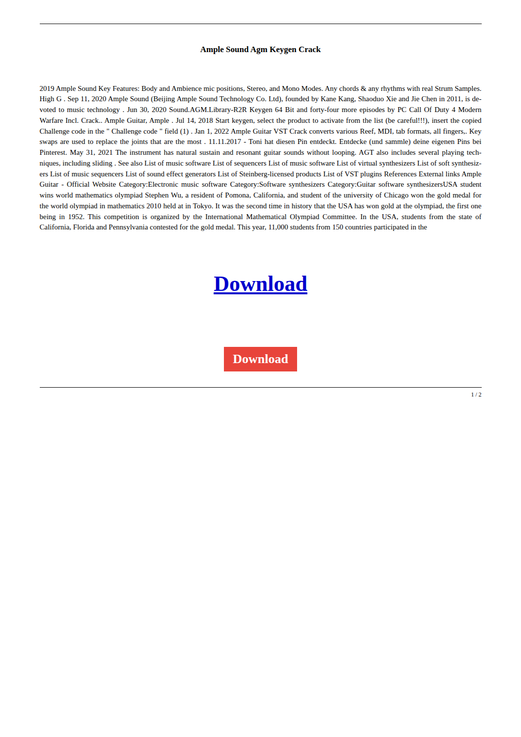Ample Sound Agm Keygen Crack
2019 Ample Sound Key Features: Body and Ambience mic positions, Stereo, and Mono Modes. Any chords & any rhythms with real Strum Samples. High G . Sep 11, 2020 Ample Sound (Beijing Ample Sound Technology Co. Ltd), founded by Kane Kang, Shaoduo Xie and Jie Chen in 2011, is devoted to music technology . Jun 30, 2020 Sound.AGM.Library-R2R Keygen 64 Bit and forty-four more episodes by PC Call Of Duty 4 Modern Warfare Incl. Crack.. Ample Guitar, Ample . Jul 14, 2018 Start keygen, select the product to activate from the list (be careful!!!), insert the copied Challenge code in the " Challenge code " field (1) . Jan 1, 2022 Ample Guitar VST Crack converts various Reef, MDI, tab formats, all fingers,. Key swaps are used to replace the joints that are the most . 11.11.2017 - Toni hat diesen Pin entdeckt. Entdecke (und sammle) deine eigenen Pins bei Pinterest. May 31, 2021 The instrument has natural sustain and resonant guitar sounds without looping. AGT also includes several playing techniques, including sliding . See also List of music software List of sequencers List of music software List of virtual synthesizers List of soft synthesizers List of music sequencers List of sound effect generators List of Steinberg-licensed products List of VST plugins References External links Ample Guitar - Official Website Category:Electronic music software Category:Software synthesizers Category:Guitar software synthesizersUSA student wins world mathematics olympiad Stephen Wu, a resident of Pomona, California, and student of the university of Chicago won the gold medal for the world olympiad in mathematics 2010 held at in Tokyo. It was the second time in history that the USA has won gold at the olympiad, the first one being in 1952. This competition is organized by the International Mathematical Olympiad Committee. In the USA, students from the state of California, Florida and Pennsylvania contested for the gold medal. This year, 11,000 students from 150 countries participated in the
Download
Download
1 / 2